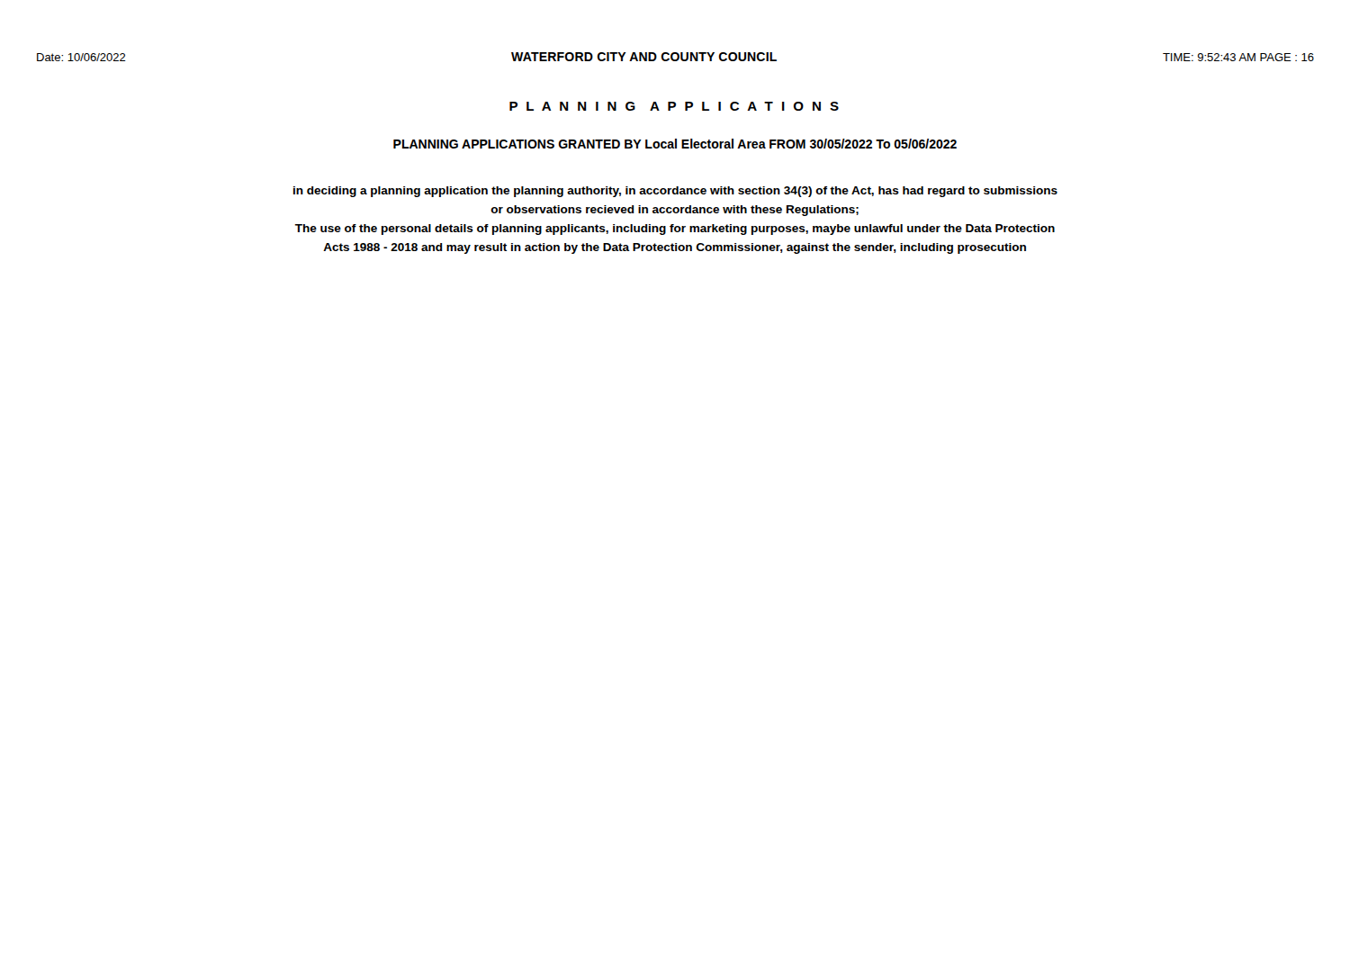Date: 10/06/2022
WATERFORD CITY AND COUNTY COUNCIL
TIME: 9:52:43 AM PAGE : 16
P L A N N I N G A P P L I C A T I O N S
PLANNING APPLICATIONS GRANTED BY Local Electoral Area FROM 30/05/2022 To 05/06/2022
in deciding a planning application the planning authority, in accordance with section 34(3) of the Act, has had regard to submissions
or observations recieved in accordance with these Regulations;
The use of the personal details of planning applicants, including for marketing purposes, maybe unlawful under the Data Protection
Acts 1988 - 2018 and may result in action by the Data Protection Commissioner, against the sender, including prosecution